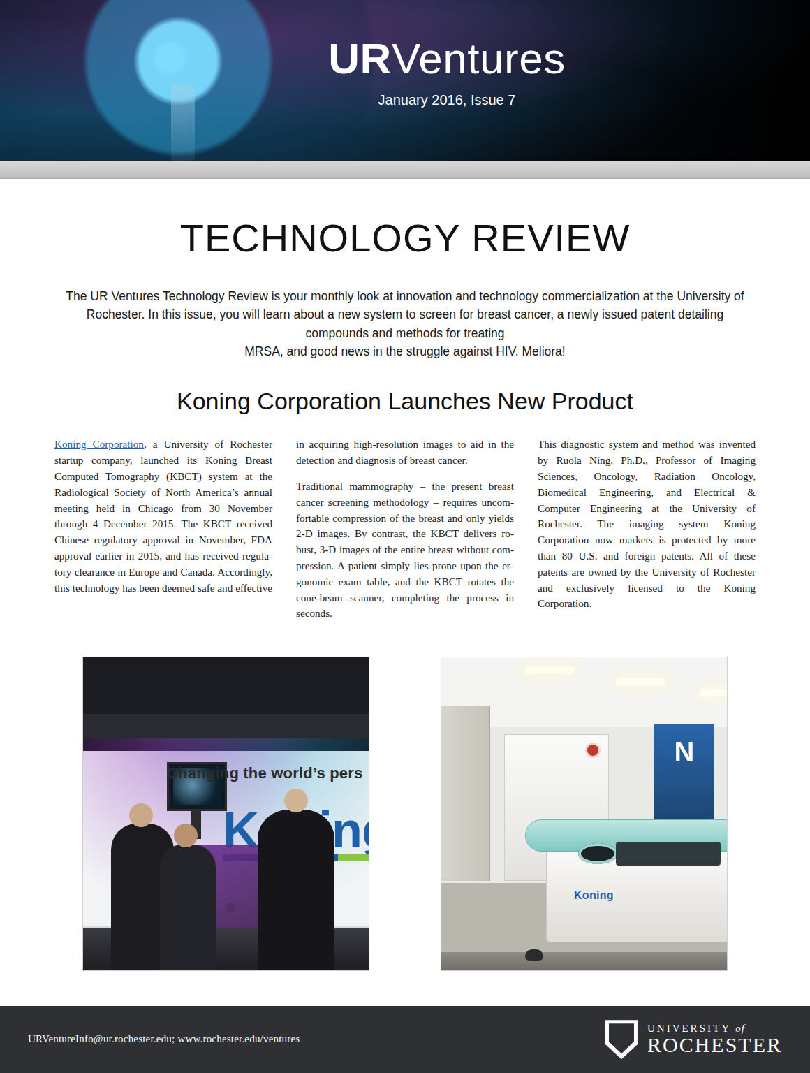URVentures
January 2016, Issue 7
TECHNOLOGY REVIEW
The UR Ventures Technology Review is your monthly look at innovation and technology commercialization at the University of Rochester. In this issue, you will learn about a new system to screen for breast cancer, a newly issued patent detailing compounds and methods for treating
MRSA, and good news in the struggle against HIV. Meliora!
Koning Corporation Launches New Product
Koning Corporation, a University of Rochester startup company, launched its Koning Breast Computed Tomography (KBCT) system at the Radiological Society of North America’s annual meeting held in Chicago from 30 November through 4 December 2015. The KBCT received Chinese regulatory approval in November, FDA approval earlier in 2015, and has received regulatory clearance in Europe and Canada. Accordingly, this technology has been deemed safe and effective in acquiring high-resolution images to aid in the detection and diagnosis of breast cancer.
Traditional mammography – the present breast cancer screening methodology – requires uncomfortable compression of the breast and only yields 2-D images. By contrast, the KBCT delivers robust, 3-D images of the entire breast without compression. A patient simply lies prone upon the ergonomic exam table, and the KBCT rotates the cone-beam scanner, completing the process in seconds.
This diagnostic system and method was invented by Ruola Ning, Ph.D., Professor of Imaging Sciences, Oncology, Radiation Oncology, Biomedical Engineering, and Electrical & Computer Engineering at the University of Rochester. The imaging system Koning Corporation now markets is protected by more than 80 U.S. and foreign patents. All of these patents are owned by the University of Rochester and exclusively licensed to the Koning Corporation.
Changing the world’s pers
Koning
N
Koning
URVentureInfo@ur.rochester.edu; www.rochester.edu/ventures
UNIVERSITY of
ROCHESTER